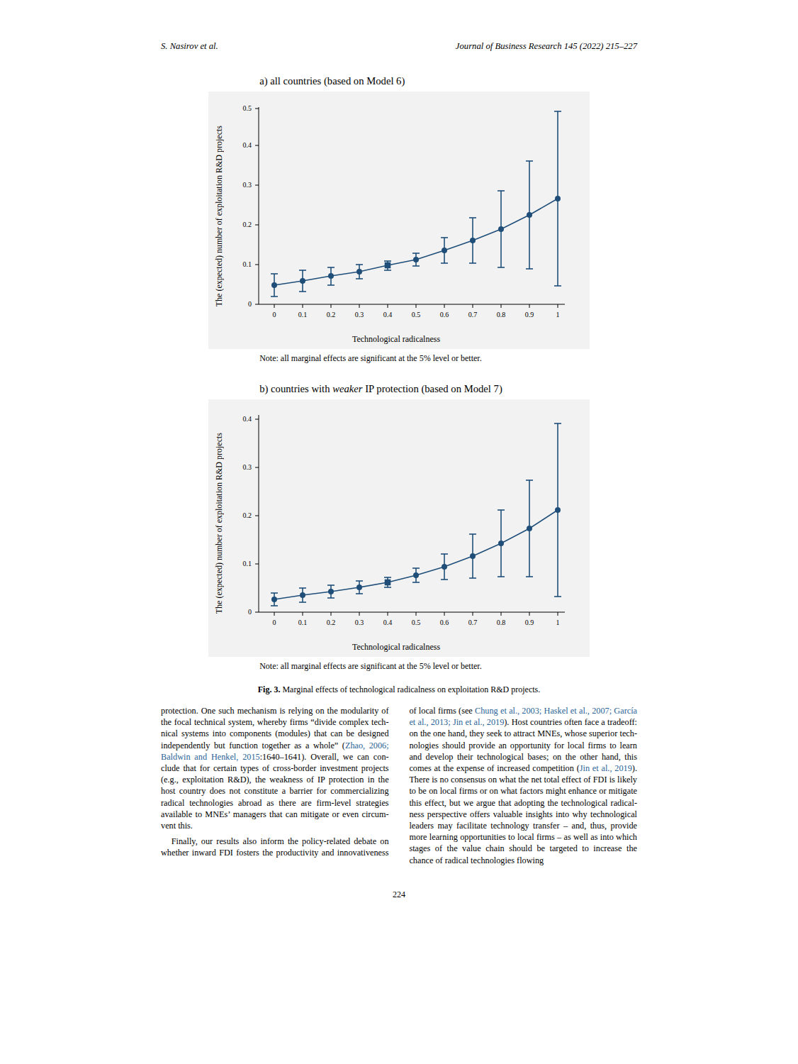S. Nasirov et al.
Journal of Business Research 145 (2022) 215–227
a) all countries (based on Model 6)
The (expected) number of exploitation R&D projects
0 0.1 0.2 0.3 0.4 0.5 0 0.1 0.2 0.3 0.4 0.5 0.6 0.7 0.8 0.9 1
Technological radicalness
Note: all marginal effects are significant at the 5% level or better.
b) countries with weaker IP protection (based on Model 7)
The (expected) number of exploitation R&D projects
0 0.1 0.2 0.3 0.4 0 0.1 0.2 0.3 0.4 0.5 0.6 0.7 0.8 0.9 1
Technological radicalness
Note: all marginal effects are significant at the 5% level or better.
Fig. 3. Marginal effects of technological radicalness on exploitation R&D projects.
protection. One such mechanism is relying on the modularity of the focal technical system, whereby firms “divide complex technical systems into components (modules) that can be designed independently but function together as a whole” (Zhao, 2006; Baldwin and Henkel, 2015:1640–1641). Overall, we can conclude that for certain types of cross-border investment projects (e.g., exploitation R&D), the weakness of IP protection in the host country does not constitute a barrier for commercializing radical technologies abroad as there are firm-level strategies available to MNEs’ managers that can mitigate or even circumvent this.
Finally, our results also inform the policy-related debate on whether inward FDI fosters the productivity and innovativeness of local firms (see Chung et al., 2003; Haskel et al., 2007; García et al., 2013; Jin et al., 2019). Host countries often face a tradeoff: on the one hand, they seek to attract MNEs, whose superior technologies should provide an opportunity for local firms to learn and develop their technological bases; on the other hand, this comes at the expense of increased competition (Jin et al., 2019). There is no consensus on what the net total effect of FDI is likely to be on local firms or on what factors might enhance or mitigate this effect, but we argue that adopting the technological radicalness perspective offers valuable insights into why technological leaders may facilitate technology transfer – and, thus, provide more learning opportunities to local firms – as well as into which stages of the value chain should be targeted to increase the chance of radical technologies flowing
224